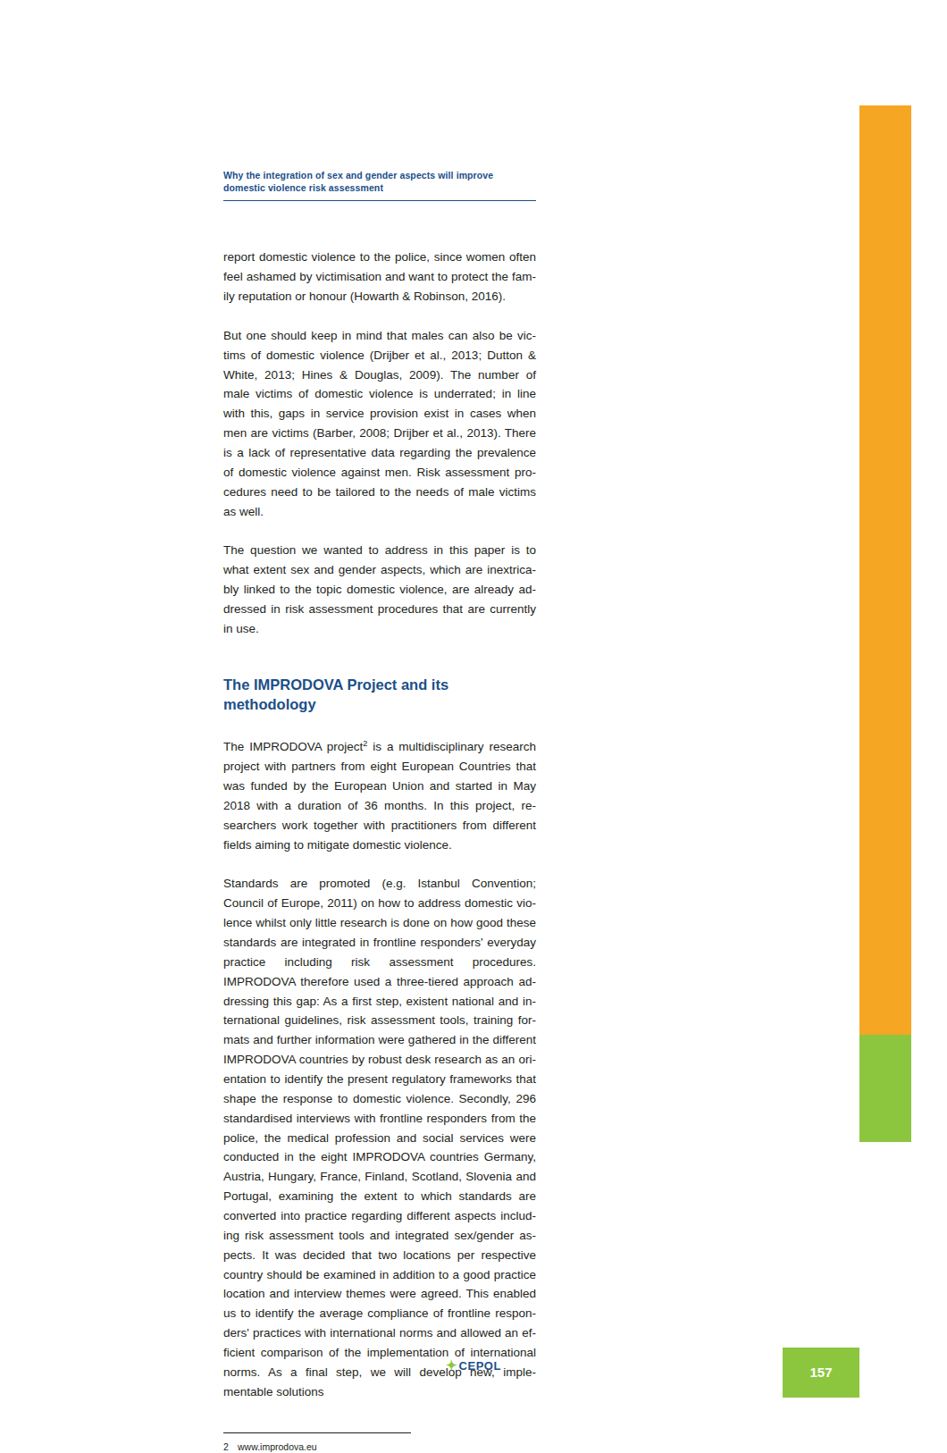Why the integration of sex and gender aspects will improve domestic violence risk assessment
report domestic violence to the police, since women often feel ashamed by victimisation and want to protect the family reputation or honour (Howarth & Robinson, 2016).
But one should keep in mind that males can also be victims of domestic violence (Drijber et al., 2013; Dutton & White, 2013; Hines & Douglas, 2009). The number of male victims of domestic violence is underrated; in line with this, gaps in service provision exist in cases when men are victims (Barber, 2008; Drijber et al., 2013). There is a lack of representative data regarding the prevalence of domestic violence against men. Risk assessment procedures need to be tailored to the needs of male victims as well.
The question we wanted to address in this paper is to what extent sex and gender aspects, which are inextricably linked to the topic domestic violence, are already addressed in risk assessment procedures that are currently in use.
The IMPRODOVA Project and its methodology
The IMPRODOVA project2 is a multidisciplinary research project with partners from eight European Countries that was funded by the European Union and started in May 2018 with a duration of 36 months. In this project, researchers work together with practitioners from different fields aiming to mitigate domestic violence.
Standards are promoted (e.g. Istanbul Convention; Council of Europe, 2011) on how to address domestic violence whilst only little research is done on how good these standards are integrated in frontline responders' everyday practice including risk assessment procedures. IMPRODOVA therefore used a three-tiered approach addressing this gap: As a first step, existent national and international guidelines, risk assessment tools, training formats and further information were gathered in the different IMPRODOVA countries by robust desk research as an orientation to identify the present regulatory frameworks that shape the response to domestic violence. Secondly, 296 standardised interviews with frontline responders from the police, the medical profession and social services were conducted in the eight IMPRODOVA countries Germany, Austria, Hungary, France, Finland, Scotland, Slovenia and Portugal, examining the extent to which standards are converted into practice regarding different aspects including risk assessment tools and integrated sex/gender aspects. It was decided that two locations per respective country should be examined in addition to a good practice location and interview themes were agreed. This enabled us to identify the average compliance of frontline responders' practices with international norms and allowed an efficient comparison of the implementation of international norms. As a final step, we will develop new, implementable solutions
2www.improdova.eu
✦CEPOL
157